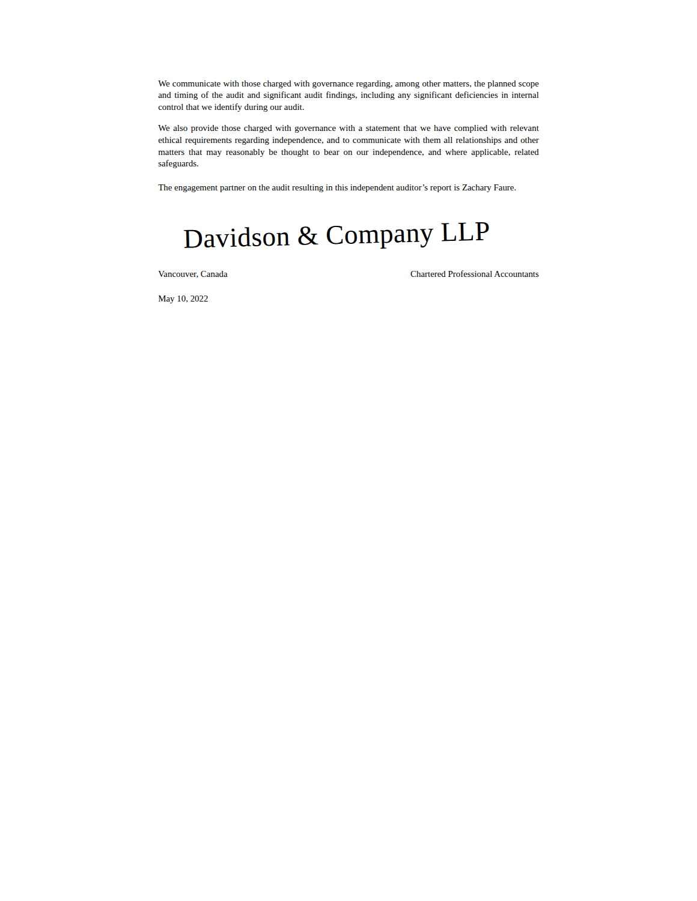We communicate with those charged with governance regarding, among other matters, the planned scope and timing of the audit and significant audit findings, including any significant deficiencies in internal control that we identify during our audit.
We also provide those charged with governance with a statement that we have complied with relevant ethical requirements regarding independence, and to communicate with them all relationships and other matters that may reasonably be thought to bear on our independence, and where applicable, related safeguards.
The engagement partner on the audit resulting in this independent auditor’s report is Zachary Faure.
Davidson & Company LLP
Vancouver, Canada
Chartered Professional Accountants
May 10, 2022